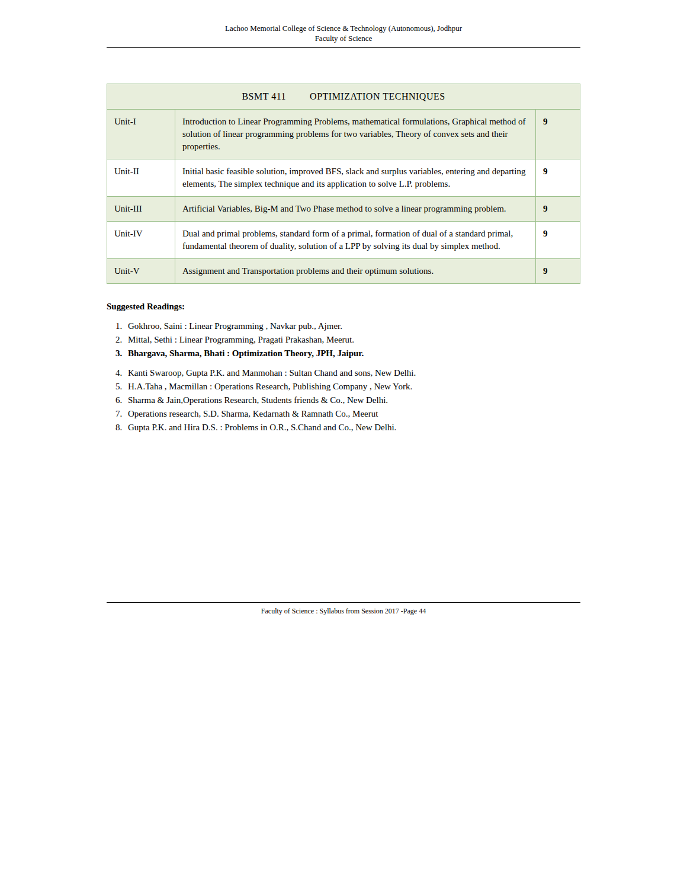Lachoo Memorial College of Science & Technology (Autonomous), Jodhpur Faculty of Science
| BSMT 411 OPTIMIZATION TECHNIQUES |
| Unit-I | Introduction to Linear Programming Problems, mathematical formulations, Graphical method of solution of linear programming problems for two variables, Theory of convex sets and their properties. | 9 |
| Unit-II | Initial basic feasible solution, improved BFS, slack and surplus variables, entering and departing elements, The simplex technique and its application to solve L.P. problems. | 9 |
| Unit-III | Artificial Variables, Big-M and Two Phase method to solve a linear programming problem. | 9 |
| Unit-IV | Dual and primal problems, standard form of a primal, formation of dual of a standard primal, fundamental theorem of duality, solution of a LPP by solving its dual by simplex method. | 9 |
| Unit-V | Assignment and Transportation problems and their optimum solutions. | 9 |
Suggested Readings:
Gokhroo, Saini : Linear Programming , Navkar pub., Ajmer.
Mittal, Sethi : Linear Programming, Pragati Prakashan, Meerut.
Bhargava, Sharma, Bhati : Optimization Theory, JPH, Jaipur.
Kanti Swaroop, Gupta P.K. and Manmohan : Sultan Chand and sons, New Delhi.
H.A.Taha , Macmillan : Operations Research, Publishing Company , New York.
Sharma & Jain,Operations Research, Students friends & Co., New Delhi.
Operations research, S.D. Sharma, Kedarnath & Ramnath Co., Meerut
Gupta P.K. and Hira D.S. : Problems in O.R., S.Chand and Co., New Delhi.
Faculty of Science : Syllabus from Session 2017 -Page 44